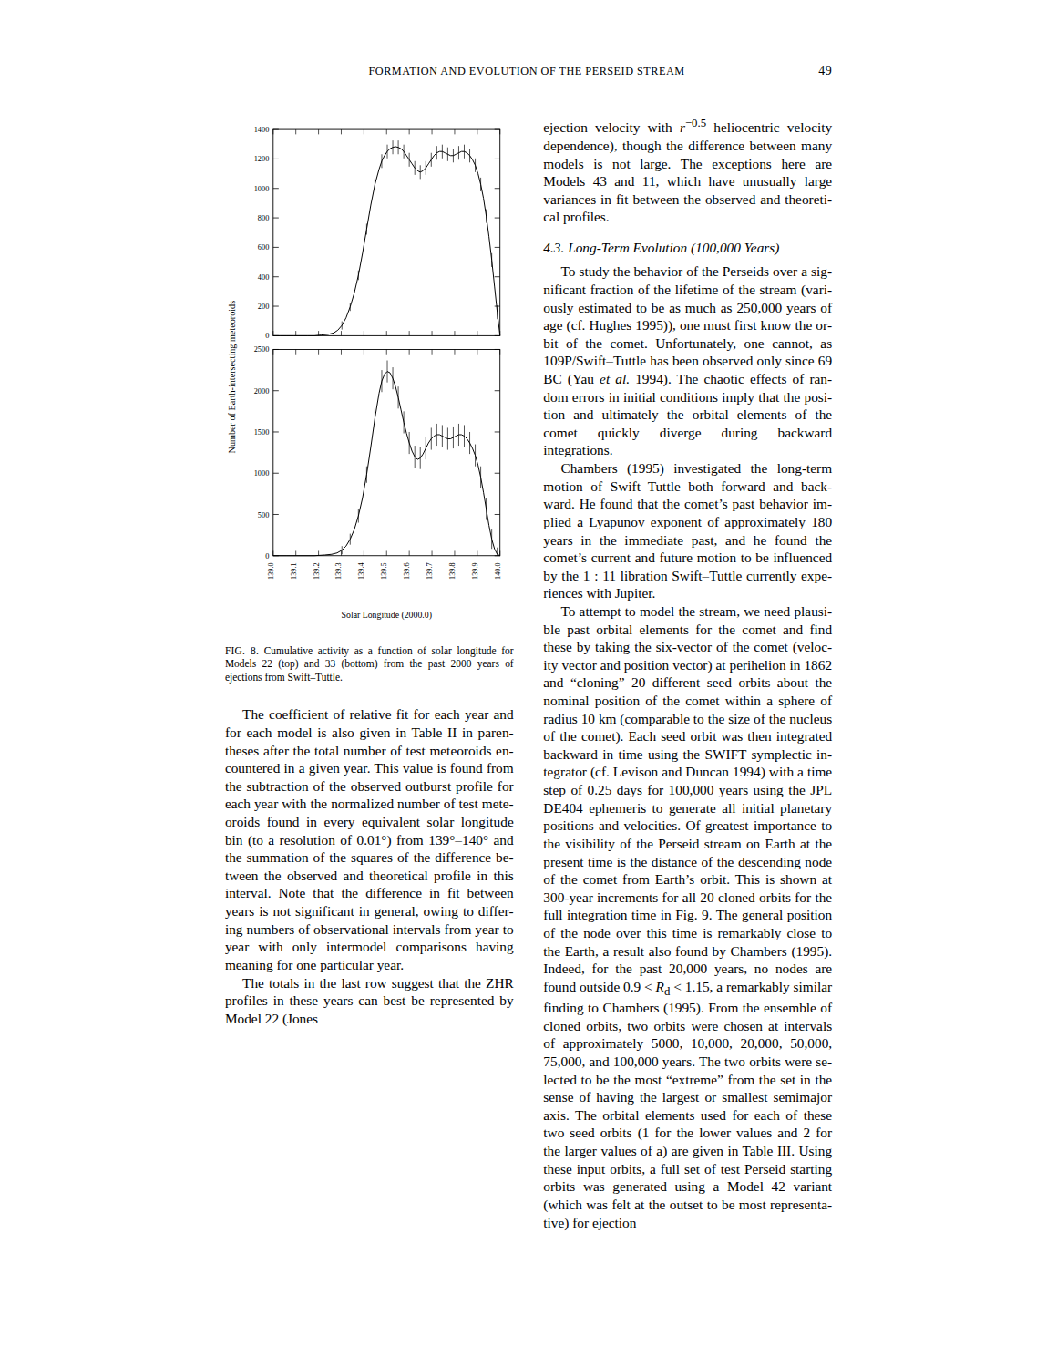Formation and Evolution of the Perseid Stream 49
Number of Earth-intersecting meteoroids 1400 1200 1000 800 600 400 200 0 2500 2000 1500 1000 500 0 139.0 139.1 139.2 139.3 139.4 139.5 139.6 139.7 139.8 139.9 140.0 Solar Longitude (2000.0)
FIG. 8. Cumulative activity as a function of solar longitude for Models 22 (top) and 33 (bottom) from the past 2000 years of ejections from Swift–Tuttle.
The coefficient of relative fit for each year and for each model is also given in Table II in parentheses after the total number of test meteoroids encountered in a given year. This value is found from the subtraction of the observed outburst profile for each year with the normalized number of test meteoroids found in every equivalent solar longitude bin (to a resolution of 0.01°) from 139°–140° and the summation of the squares of the difference between the observed and theoretical profile in this interval. Note that the difference in fit between years is not significant in general, owing to differing numbers of observational intervals from year to year with only intermodel comparisons having meaning for one particular year.
The totals in the last row suggest that the ZHR profiles in these years can best be represented by Model 22 (Jones
ejection velocity with r−0.5 heliocentric velocity dependence), though the difference between many models is not large. The exceptions here are Models 43 and 11, which have unusually large variances in fit between the observed and theoretical profiles.
4.3. Long-Term Evolution (100,000 Years)
To study the behavior of the Perseids over a significant fraction of the lifetime of the stream (variously estimated to be as much as 250,000 years of age (cf. Hughes 1995)), one must first know the orbit of the comet. Unfortunately, one cannot, as 109P/Swift–Tuttle has been observed only since 69 BC (Yau et al. 1994). The chaotic effects of random errors in initial conditions imply that the position and ultimately the orbital elements of the comet quickly diverge during backward integrations.
Chambers (1995) investigated the long-term motion of Swift–Tuttle both forward and backward. He found that the comet’s past behavior implied a Lyapunov exponent of approximately 180 years in the immediate past, and he found the comet’s current and future motion to be influenced by the 1 : 11 libration Swift–Tuttle currently experiences with Jupiter.
To attempt to model the stream, we need plausible past orbital elements for the comet and find these by taking the six-vector of the comet (velocity vector and position vector) at perihelion in 1862 and “cloning” 20 different seed orbits about the nominal position of the comet within a sphere of radius 10 km (comparable to the size of the nucleus of the comet). Each seed orbit was then integrated backward in time using the SWIFT symplectic integrator (cf. Levison and Duncan 1994) with a time step of 0.25 days for 100,000 years using the JPL DE404 ephemeris to generate all initial planetary positions and velocities. Of greatest importance to the visibility of the Perseid stream on Earth at the present time is the distance of the descending node of the comet from Earth’s orbit. This is shown at 300-year increments for all 20 cloned orbits for the full integration time in Fig. 9. The general position of the node over this time is remarkably close to the Earth, a result also found by Chambers (1995). Indeed, for the past 20,000 years, no nodes are found outside 0.9 < Rd < 1.15, a remarkably similar finding to Chambers (1995). From the ensemble of cloned orbits, two orbits were chosen at intervals of approximately 5000, 10,000, 20,000, 50,000, 75,000, and 100,000 years. The two orbits were selected to be the most “extreme” from the set in the sense of having the largest or smallest semimajor axis. The orbital elements used for each of these two seed orbits (1 for the lower values and 2 for the larger values of a) are given in Table III. Using these input orbits, a full set of test Perseid starting orbits was generated using a Model 42 variant (which was felt at the outset to be most representative) for ejection